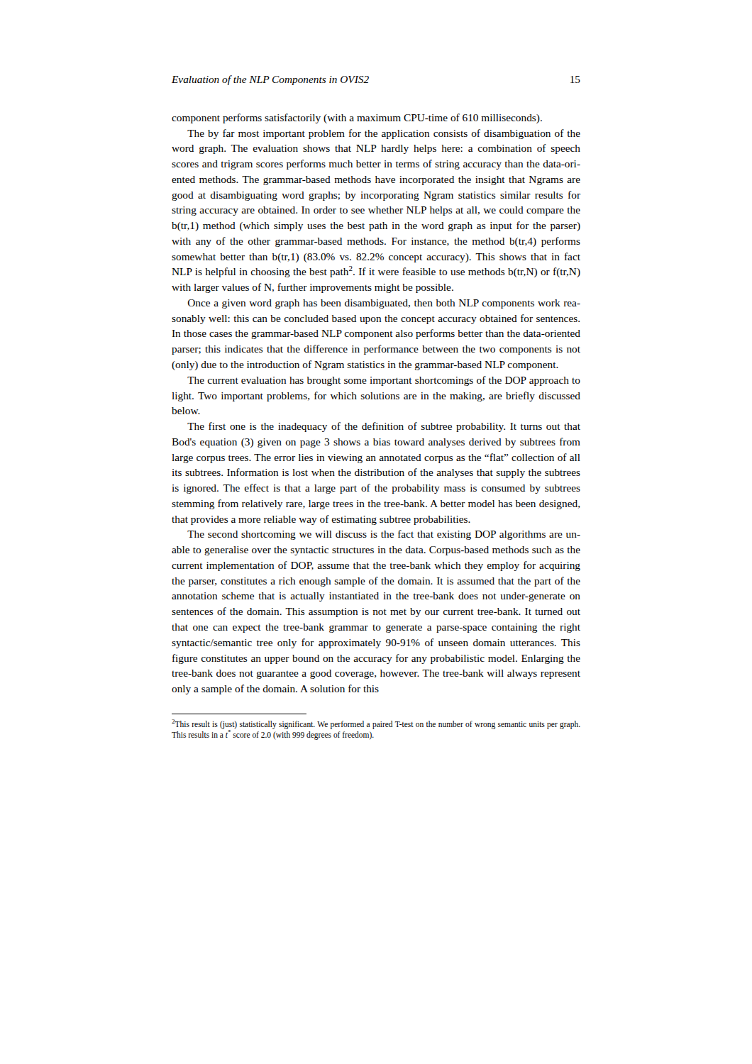Evaluation of the NLP Components in OVIS2
15
component performs satisfactorily (with a maximum CPU-time of 610 milliseconds).
The by far most important problem for the application consists of disambiguation of the word graph. The evaluation shows that NLP hardly helps here: a combination of speech scores and trigram scores performs much better in terms of string accuracy than the data-oriented methods. The grammar-based methods have incorporated the insight that Ngrams are good at disambiguating word graphs; by incorporating Ngram statistics similar results for string accuracy are obtained. In order to see whether NLP helps at all, we could compare the b(tr,1) method (which simply uses the best path in the word graph as input for the parser) with any of the other grammar-based methods. For instance, the method b(tr,4) performs somewhat better than b(tr,1) (83.0% vs. 82.2% concept accuracy). This shows that in fact NLP is helpful in choosing the best path2. If it were feasible to use methods b(tr,N) or f(tr,N) with larger values of N, further improvements might be possible.
Once a given word graph has been disambiguated, then both NLP components work reasonably well: this can be concluded based upon the concept accuracy obtained for sentences. In those cases the grammar-based NLP component also performs better than the data-oriented parser; this indicates that the difference in performance between the two components is not (only) due to the introduction of Ngram statistics in the grammar-based NLP component.
The current evaluation has brought some important shortcomings of the DOP approach to light. Two important problems, for which solutions are in the making, are briefly discussed below.
The first one is the inadequacy of the definition of subtree probability. It turns out that Bod's equation (3) given on page 3 shows a bias toward analyses derived by subtrees from large corpus trees. The error lies in viewing an annotated corpus as the “flat” collection of all its subtrees. Information is lost when the distribution of the analyses that supply the subtrees is ignored. The effect is that a large part of the probability mass is consumed by subtrees stemming from relatively rare, large trees in the tree-bank. A better model has been designed, that provides a more reliable way of estimating subtree probabilities.
The second shortcoming we will discuss is the fact that existing DOP algorithms are unable to generalise over the syntactic structures in the data. Corpus-based methods such as the current implementation of DOP, assume that the tree-bank which they employ for acquiring the parser, constitutes a rich enough sample of the domain. It is assumed that the part of the annotation scheme that is actually instantiated in the tree-bank does not under-generate on sentences of the domain. This assumption is not met by our current tree-bank. It turned out that one can expect the tree-bank grammar to generate a parse-space containing the right syntactic/semantic tree only for approximately 90-91% of unseen domain utterances. This figure constitutes an upper bound on the accuracy for any probabilistic model. Enlarging the tree-bank does not guarantee a good coverage, however. The tree-bank will always represent only a sample of the domain. A solution for this
2This result is (just) statistically significant. We performed a paired T-test on the number of wrong semantic units per graph. This results in a t* score of 2.0 (with 999 degrees of freedom).